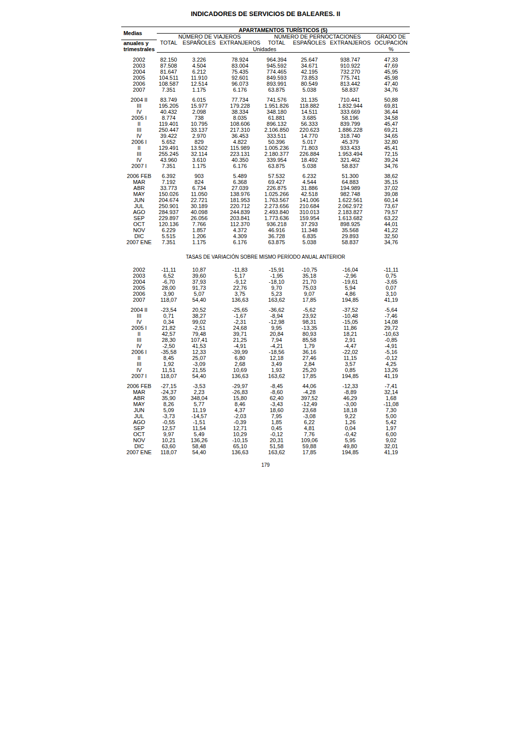INDICADORES DE SERVICIOS DE BALEARES. II
| Medias | APARTAMENTOS TURÍSTICOS (5) |
| NÚMERO DE VIAJEROS | NÚMERO DE PERNOCTACIONES | GRADO DE |
| anuales y | TOTAL | ESPAÑOLES | EXTRANJEROS | TOTAL | ESPAÑOLES | EXTRANJEROS | OCUPACIÓN |
| trimestrales | Unidades | % |
| 2002 | 82.150 | 3.226 | 78.924 | 964.394 | 25.647 | 938.747 | 47,33 |
| 2003 | 87.508 | 4.504 | 83.004 | 945.592 | 34.671 | 910.922 | 47,69 |
| 2004 | 81.647 | 6.212 | 75.435 | 774.465 | 42.195 | 732.270 | 45,95 |
| 2005 | 104.511 | 11.910 | 92.601 | 849.593 | 73.853 | 775.741 | 45,98 |
| 2006 | 108.587 | 12.514 | 96.073 | 893.991 | 80.549 | 813.442 | 47,40 |
| 2007 | 7.351 | 1.175 | 6.176 | 63.875 | 5.038 | 58.837 | 34,76 |
| 2004 II | 83.749 | 6.015 | 77.734 | 741.576 | 31.135 | 710.441 | 50,88 |
| III | 195.205 | 15.977 | 179.228 | 1.951.826 | 118.882 | 1.832.944 | 69,81 |
| IV | 40.432 | 2.098 | 38.334 | 348.180 | 14.511 | 333.669 | 36,44 |
| 2005 I | 8.774 | 738 | 8.035 | 61.881 | 3.685 | 58.196 | 34,58 |
| II | 119.401 | 10.795 | 108.606 | 896.132 | 56.333 | 839.799 | 45,47 |
| III | 250.447 | 33.137 | 217.310 | 2.106.850 | 220.623 | 1.886.228 | 69,21 |
| IV | 39.422 | 2.970 | 36.453 | 333.511 | 14.770 | 318.740 | 34,65 |
| 2006 I | 5.652 | 829 | 4.822 | 50.396 | 5.017 | 45.379 | 32,80 |
| II | 129.491 | 13.502 | 115.989 | 1.005.236 | 71.803 | 933.433 | 45,41 |
| III | 255.245 | 32.114 | 223.131 | 2.180.377 | 226.884 | 1.953.494 | 72,15 |
| IV | 43.960 | 3.610 | 40.350 | 339.954 | 18.492 | 321.462 | 39,24 |
| 2007 I | 7.351 | 1.175 | 6.176 | 63.875 | 5.038 | 58.837 | 34,76 |
| 2006 FEB | 6.392 | 903 | 5.489 | 57.532 | 6.232 | 51.300 | 38,62 |
| MAR | 7.192 | 824 | 6.368 | 69.427 | 4.544 | 64.883 | 35,15 |
| ABR | 33.773 | 6.734 | 27.039 | 226.875 | 31.886 | 194.989 | 37,02 |
| MAY | 150.026 | 11.050 | 138.976 | 1.025.266 | 42.518 | 982.748 | 39,08 |
| JUN | 204.674 | 22.721 | 181.953 | 1.763.567 | 141.006 | 1.622.561 | 60,14 |
| JUL | 250.901 | 30.189 | 220.712 | 2.273.656 | 210.684 | 2.062.972 | 73,67 |
| AGO | 284.937 | 40.098 | 244.839 | 2.493.840 | 310.013 | 2.183.827 | 79,57 |
| SEP | 229.897 | 26.056 | 203.841 | 1.773.636 | 159.954 | 1.613.682 | 63,22 |
| OCT | 120.136 | 7.766 | 112.370 | 936.218 | 37.293 | 898.925 | 44,01 |
| NOV | 6.229 | 1.857 | 4.372 | 46.916 | 11.348 | 35.568 | 41,22 |
| DIC | 5.515 | 1.206 | 4.309 | 36.728 | 6.835 | 29.893 | 32,50 |
| 2007 ENE | 7.351 | 1.175 | 6.176 | 63.875 | 5.038 | 58.837 | 34,76 |
| TASAS DE VARIACIÓN SOBRE MISMO PERÍODO ANUAL ANTERIOR |
| 2002 | -11,11 | 10,87 | -11,83 | -15,91 | -10,75 | -16,04 | -11,11 |
| 2003 | 6,52 | 39,60 | 5,17 | -1,95 | 35,18 | -2,96 | 0,75 |
| 2004 | -6,70 | 37,93 | -9,12 | -18,10 | 21,70 | -19,61 | -3,65 |
| 2005 | 28,00 | 91,73 | 22,76 | 9,70 | 75,03 | 5,94 | 0,07 |
| 2006 | 3,90 | 5,07 | 3,75 | 5,23 | 9,07 | 4,86 | 3,10 |
| 2007 | 118,07 | 54,40 | 136,63 | 163,62 | 17,85 | 194,85 | 41,19 |
| 2004 II | -23,54 | 20,52 | -25,65 | -36,62 | -5,62 | -37,52 | -5,64 |
| III | 0,71 | 38,27 | -1,67 | -8,94 | 23,92 | -10,48 | -7,46 |
| IV | 0,34 | 99,02 | -2,31 | -12,98 | 98,31 | -15,05 | 14,08 |
| 2005 I | 21,82 | -2,51 | 24,68 | 9,95 | -13,35 | 11,86 | 29,72 |
| II | 42,57 | 79,48 | 39,71 | 20,84 | 80,93 | 18,21 | -10,63 |
| III | 28,30 | 107,41 | 21,25 | 7,94 | 85,58 | 2,91 | -0,85 |
| IV | -2,50 | 41,53 | -4,91 | -4,21 | 1,79 | -4,47 | -4,91 |
| 2006 I | -35,58 | 12,33 | -39,99 | -18,56 | 36,16 | -22,02 | -5,16 |
| II | 8,45 | 25,07 | 6,80 | 12,18 | 27,46 | 11,15 | -0,12 |
| III | 1,92 | -3,09 | 2,68 | 3,49 | 2,84 | 3,57 | 4,25 |
| IV | 11,51 | 21,55 | 10,69 | 1,93 | 25,20 | 0,85 | 13,26 |
| 2007 I | 118,07 | 54,40 | 136,63 | 163,62 | 17,85 | 194,85 | 41,19 |
| 2006 FEB | -27,15 | -3,53 | -29,97 | -8,45 | 44,06 | -12,33 | -7,41 |
| MAR | -24,37 | 2,23 | -26,83 | -8,60 | -4,28 | -8,89 | 32,14 |
| ABR | 35,90 | 348,04 | 15,80 | 62,40 | 397,52 | 46,29 | 1,68 |
| MAY | 8,26 | 5,77 | 8,46 | -3,43 | -12,49 | -3,00 | -11,08 |
| JUN | 5,09 | 11,19 | 4,37 | 18,60 | 23,68 | 18,18 | 7,30 |
| JUL | -3,73 | -14,57 | -2,03 | 7,95 | -3,08 | 9,22 | 5,00 |
| AGO | -0,55 | -1,51 | -0,39 | 1,85 | 6,22 | 1,26 | 5,42 |
| SEP | 12,57 | 11,54 | 12,71 | 0,45 | 4,81 | 0,04 | 1,97 |
| OCT | 9,97 | 5,49 | 10,29 | -0,12 | 7,76 | -0,42 | 6,00 |
| NOV | 10,21 | 136,26 | -10,15 | 20,31 | 109,06 | 5,95 | 9,02 |
| DIC | 63,60 | 58,48 | 65,10 | 51,58 | 59,88 | 49,80 | 32,01 |
| 2007 ENE | 118,07 | 54,40 | 136,63 | 163,62 | 17,85 | 194,85 | 41,19 |
179